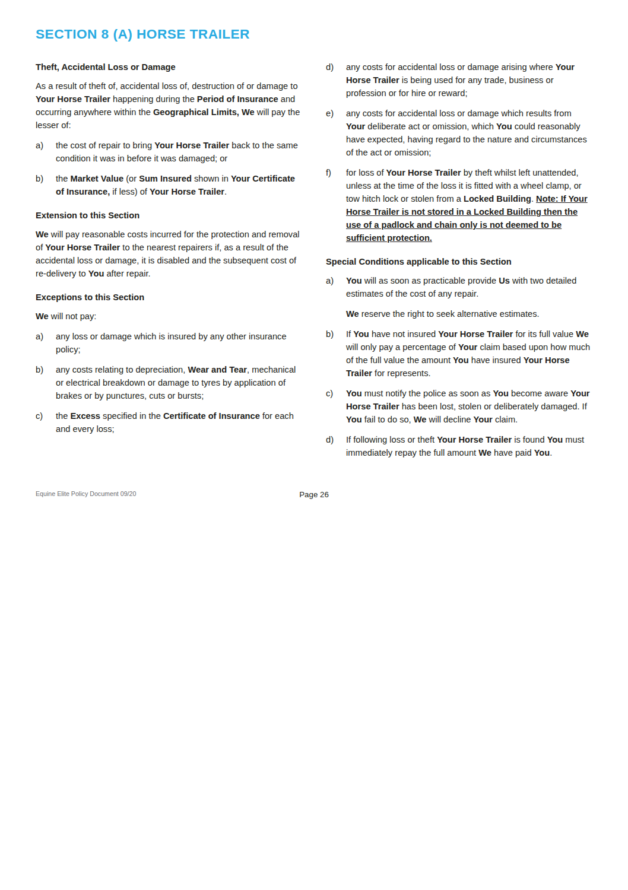Section 8 (A) Horse Trailer
Theft, Accidental Loss or Damage
As a result of theft of, accidental loss of, destruction of or damage to Your Horse Trailer happening during the Period of Insurance and occurring anywhere within the Geographical Limits, We will pay the lesser of:
the cost of repair to bring Your Horse Trailer back to the same condition it was in before it was damaged; or
the Market Value (or Sum Insured shown in Your Certificate of Insurance, if less) of Your Horse Trailer.
Extension to this Section
We will pay reasonable costs incurred for the protection and removal of Your Horse Trailer to the nearest repairers if, as a result of the accidental loss or damage, it is disabled and the subsequent cost of re-delivery to You after repair.
Exceptions to this Section
We will not pay:
any loss or damage which is insured by any other insurance policy;
any costs relating to depreciation, Wear and Tear, mechanical or electrical breakdown or damage to tyres by application of brakes or by punctures, cuts or bursts;
the Excess specified in the Certificate of Insurance for each and every loss;
any costs for accidental loss or damage arising where Your Horse Trailer is being used for any trade, business or profession or for hire or reward;
any costs for accidental loss or damage which results from Your deliberate act or omission, which You could reasonably have expected, having regard to the nature and circumstances of the act or omission;
for loss of Your Horse Trailer by theft whilst left unattended, unless at the time of the loss it is fitted with a wheel clamp, or tow hitch lock or stolen from a Locked Building. Note: If Your Horse Trailer is not stored in a Locked Building then the use of a padlock and chain only is not deemed to be sufficient protection.
Special Conditions applicable to this Section
You will as soon as practicable provide Us with two detailed estimates of the cost of any repair.
We reserve the right to seek alternative estimates.
If You have not insured Your Horse Trailer for its full value We will only pay a percentage of Your claim based upon how much of the full value the amount You have insured Your Horse Trailer for represents.
You must notify the police as soon as You become aware Your Horse Trailer has been lost, stolen or deliberately damaged. If You fail to do so, We will decline Your claim.
If following loss or theft Your Horse Trailer is found You must immediately repay the full amount We have paid You.
Page 26
Equine Elite Policy Document 09/20